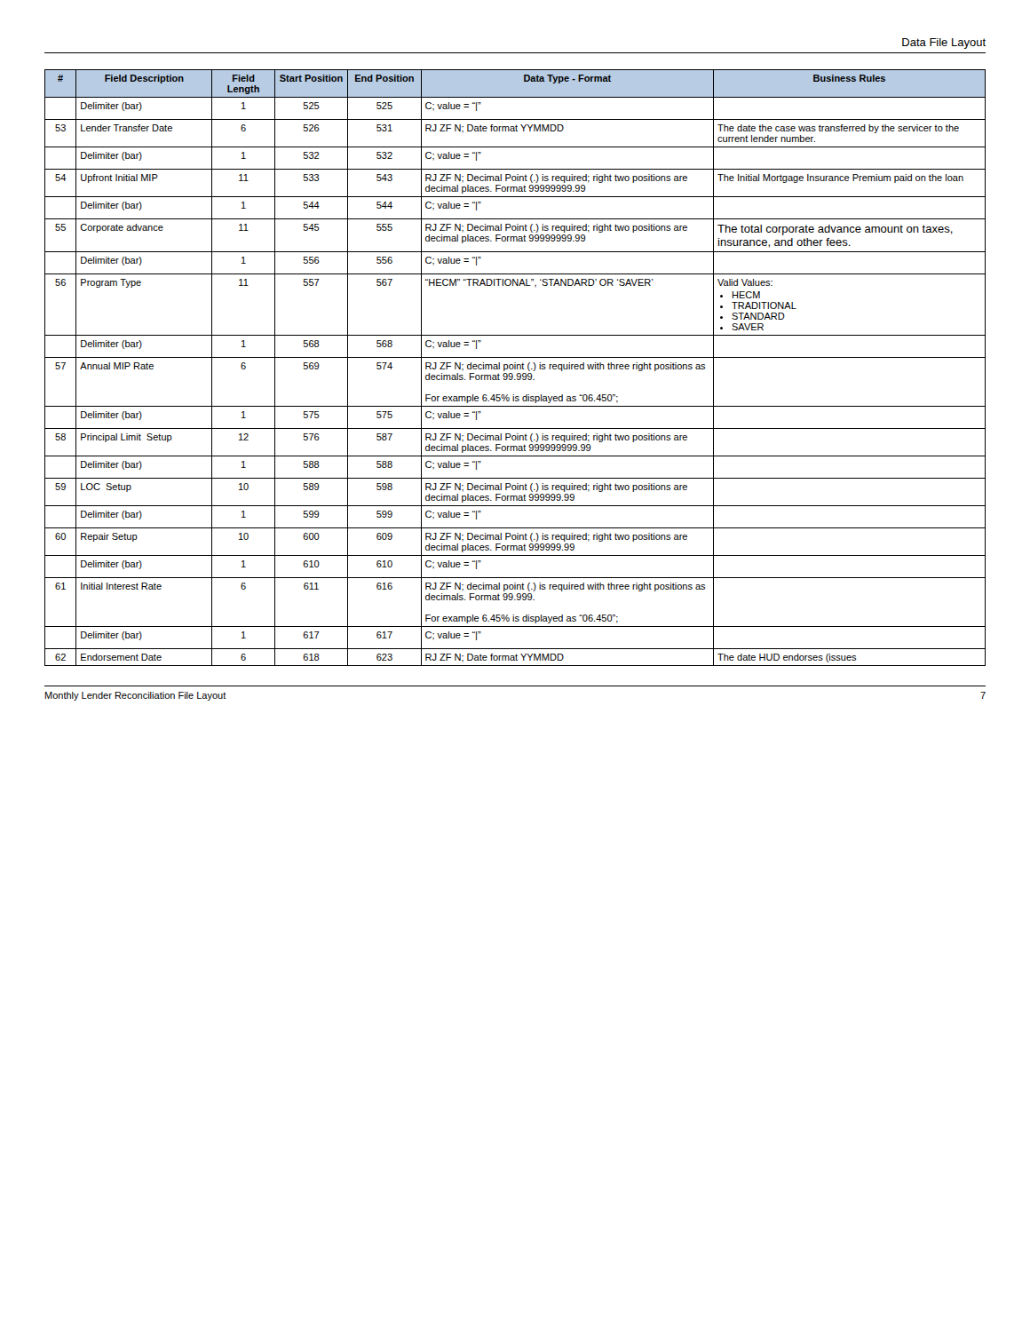Data File Layout
| # | Field Description | Field Length | Start Position | End Position | Data Type - Format | Business Rules |
| --- | --- | --- | --- | --- | --- | --- |
| | Delimiter (bar) | 1 | 525 | 525 | C; value = “/” | |
| 53 | Lender Transfer Date | 6 | 526 | 531 | RJ ZF N; Date format YYMMDD | The date the case was transferred by the servicer to the current lender number. |
| | Delimiter (bar) | 1 | 532 | 532 | C; value = “/” | |
| 54 | Upfront Initial MIP | 11 | 533 | 543 | RJ ZF N; Decimal Point (.) is required; right two positions are decimal places. Format 99999999.99 | The Initial Mortgage Insurance Premium paid on the loan |
| | Delimiter (bar) | 1 | 544 | 544 | C; value = “/” | |
| 55 | Corporate advance | 11 | 545 | 555 | RJ ZF N; Decimal Point (.) is required; right two positions are decimal places. Format 99999999.99 | The total corporate advance amount on taxes, insurance, and other fees. |
| | Delimiter (bar) | 1 | 556 | 556 | C; value = “/” | |
| 56 | Program Type | 11 | 557 | 567 | “HECM” “TRADITIONAL”, ‘STANDARD’ OR ‘SAVER’ | Valid Values: HECM TRADITIONAL STANDARD SAVER |
| | Delimiter (bar) | 1 | 568 | 568 | C; value = “/” | |
| 57 | Annual MIP Rate | 6 | 569 | 574 | RJ ZF N; decimal point (.) is required with three right positions as decimals. Format 99.999. For example 6.45% is displayed as “06.450”; | |
| | Delimiter (bar) | 1 | 575 | 575 | C; value = “/” | |
| 58 | Principal Limit Setup | 12 | 576 | 587 | RJ ZF N; Decimal Point (.) is required; right two positions are decimal places. Format 999999999.99 | |
| | Delimiter (bar) | 1 | 588 | 588 | C; value = “/” | |
| 59 | LOC Setup | 10 | 589 | 598 | RJ ZF N; Decimal Point (.) is required; right two positions are decimal places. Format 999999.99 | |
| | Delimiter (bar) | 1 | 599 | 599 | C; value = “/” | |
| 60 | Repair Setup | 10 | 600 | 609 | RJ ZF N; Decimal Point (.) is required; right two positions are decimal places. Format 999999.99 | |
| | Delimiter (bar) | 1 | 610 | 610 | C; value = “/” | |
| 61 | Initial Interest Rate | 6 | 611 | 616 | RJ ZF N; decimal point (.) is required with three right positions as decimals. Format 99.999. For example 6.45% is displayed as “06.450”; | |
| | Delimiter (bar) | 1 | 617 | 617 | C; value = “/” | |
| 62 | Endorsement Date | 6 | 618 | 623 | RJ ZF N; Date format YYMMDD | The date HUD endorses (issues |
Monthly Lender Reconciliation File Layout 7